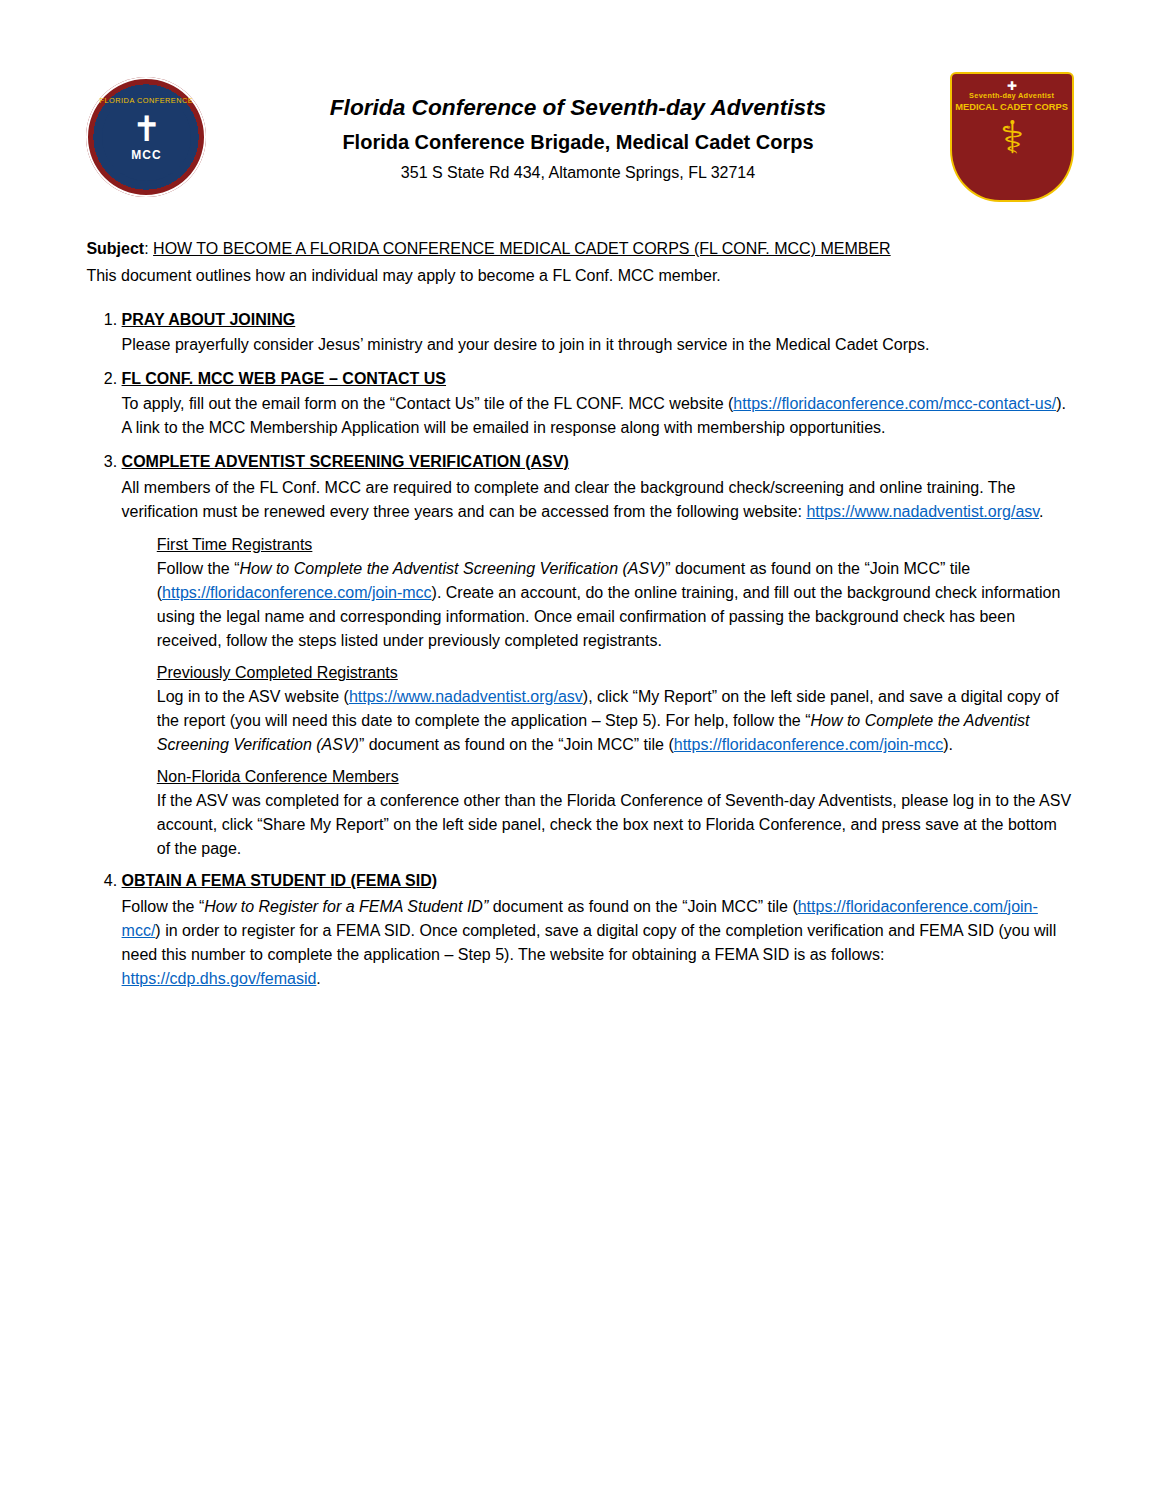FLORIDA CONFERENCE ✝ MCC
Florida Conference of Seventh-day Adventists
Florida Conference Brigade, Medical Cadet Corps
351 S State Rd 434, Altamonte Springs, FL 32714
✚ Seventh-day Adventist MEDICAL CADET CORPS ⚕
Subject: HOW TO BECOME A FLORIDA CONFERENCE MEDICAL CADET CORPS (FL CONF. MCC) MEMBER
This document outlines how an individual may apply to become a FL Conf. MCC member.
PRAY ABOUT JOINING
Please prayerfully consider Jesus’ ministry and your desire to join in it through service in the Medical Cadet Corps.
FL CONF. MCC WEB PAGE – CONTACT US
To apply, fill out the email form on the “Contact Us” tile of the FL CONF. MCC website (https://floridaconference.com/mcc-contact-us/). A link to the MCC Membership Application will be emailed in response along with membership opportunities.
COMPLETE ADVENTIST SCREENING VERIFICATION (ASV)
All members of the FL Conf. MCC are required to complete and clear the background check/screening and online training. The verification must be renewed every three years and can be accessed from the following website: https://www.nadadventist.org/asv.
First Time Registrants
Follow the “How to Complete the Adventist Screening Verification (ASV)” document as found on the “Join MCC” tile (https://floridaconference.com/join-mcc). Create an account, do the online training, and fill out the background check information using the legal name and corresponding information. Once email confirmation of passing the background check has been received, follow the steps listed under previously completed registrants.
Previously Completed Registrants
Log in to the ASV website (https://www.nadadventist.org/asv), click “My Report” on the left side panel, and save a digital copy of the report (you will need this date to complete the application – Step 5). For help, follow the “How to Complete the Adventist Screening Verification (ASV)” document as found on the “Join MCC” tile (https://floridaconference.com/join-mcc).
Non-Florida Conference Members
If the ASV was completed for a conference other than the Florida Conference of Seventh-day Adventists, please log in to the ASV account, click “Share My Report” on the left side panel, check the box next to Florida Conference, and press save at the bottom of the page.
OBTAIN A FEMA STUDENT ID (FEMA SID)
Follow the “How to Register for a FEMA Student ID” document as found on the “Join MCC” tile (https://floridaconference.com/join-mcc/) in order to register for a FEMA SID. Once completed, save a digital copy of the completion verification and FEMA SID (you will need this number to complete the application – Step 5). The website for obtaining a FEMA SID is as follows: https://cdp.dhs.gov/femasid.